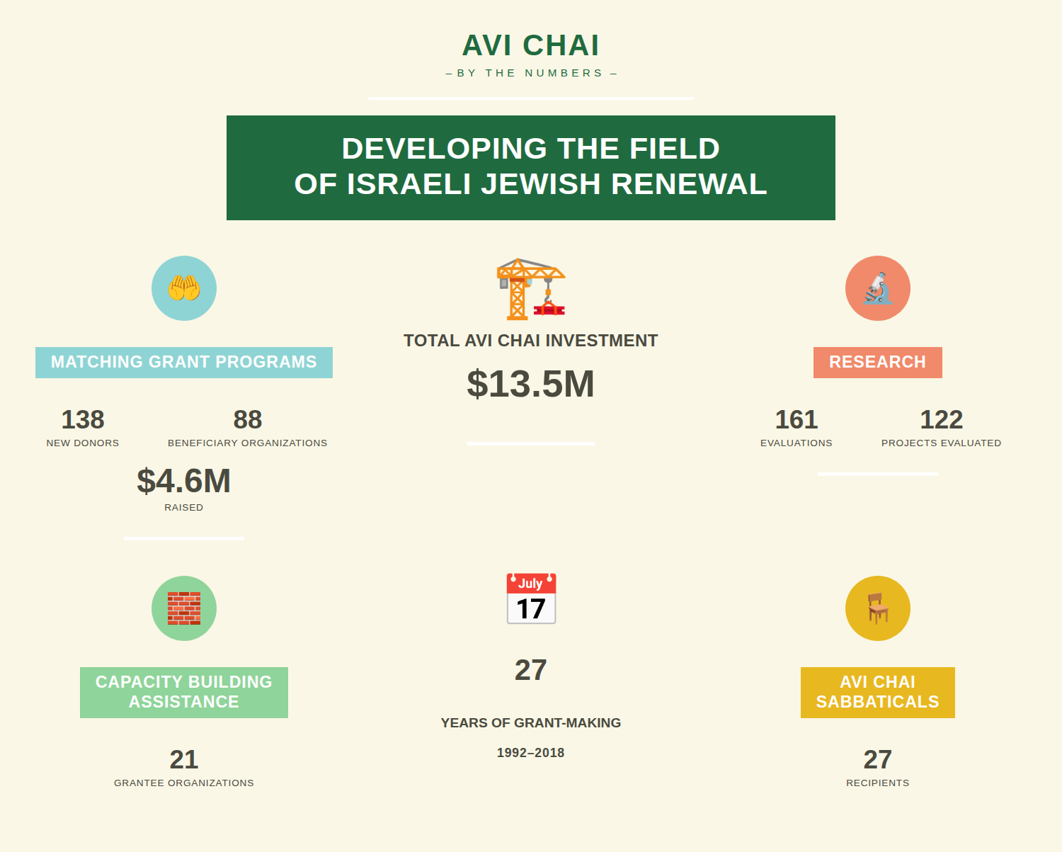AVI CHAI
By the Numbers
Developing the Field
of Israeli Jewish Renewal
🤲
Matching Grant Programs
138 New Donors
88 Beneficiary Organizations
$4.6M Raised
🏗️
Total AVI CHAI Investment
$13.5M
🔬
Research
161 Evaluations
122 Projects Evaluated
🧱
Capacity Building
Assistance
21 Grantee Organizations
📅
27
Years of Grant-Making
1992–2018
🪑
AVI CHAI
Sabbaticals
27 Recipients